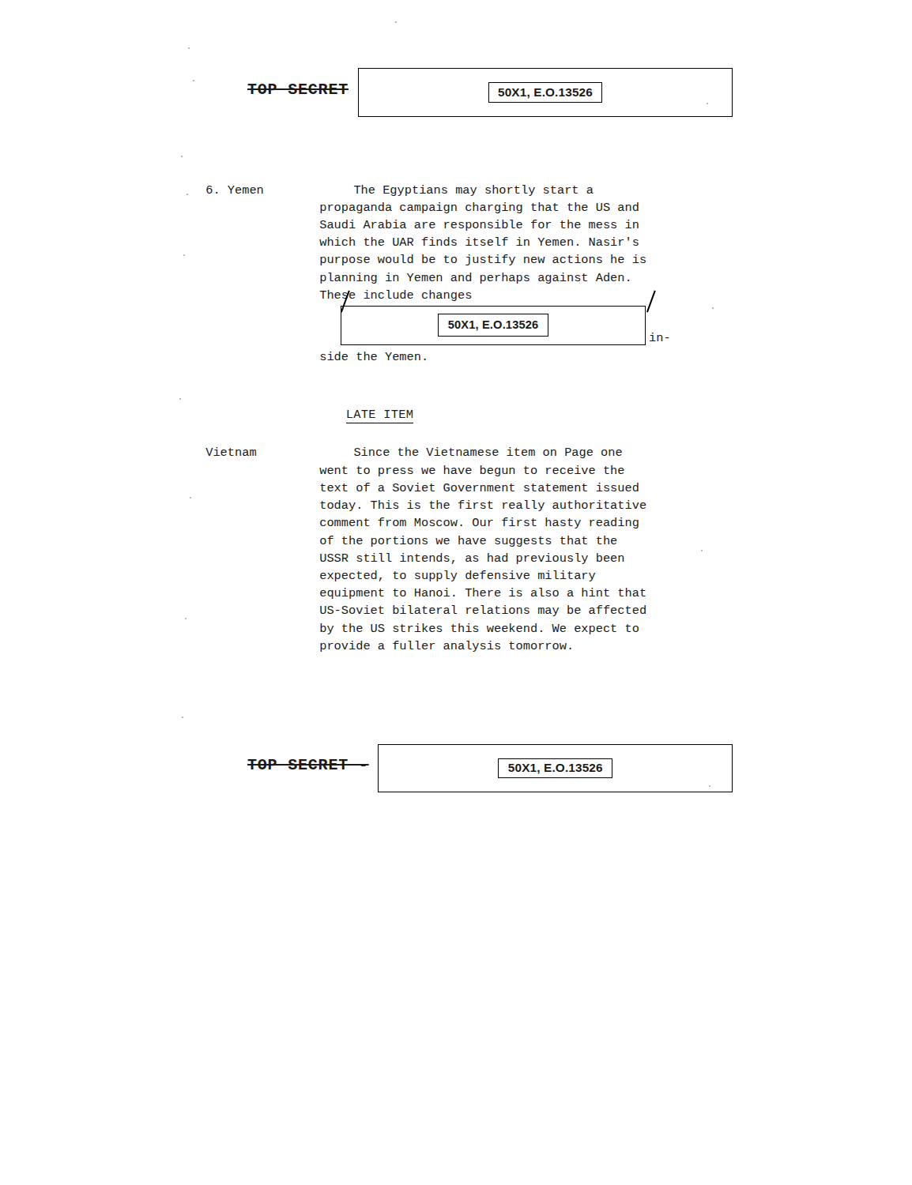TOP SECRET
50X1, E.O.13526
6. Yemen
The Egyptians may shortly start a propaganda campaign charging that the US and Saudi Arabia are responsible for the mess in which the UAR finds itself in Yemen. Nasir's purpose would be to justify new actions he is planning in Yemen and perhaps against Aden. These include changes
50X1, E.O.13526
in-
side the Yemen.
LATE ITEM
Vietnam
Since the Vietnamese item on Page one went to press we have begun to receive the text of a Soviet Government statement issued today. This is the first really authoritative comment from Moscow. Our first hasty reading of the portions we have suggests that the USSR still intends, as had previously been expected, to supply defensive military equipment to Hanoi. There is also a hint that US-Soviet bilateral relations may be affected by the US strikes this weekend. We expect to provide a fuller analysis tomorrow.
TOP SECRET
50X1, E.O.13526